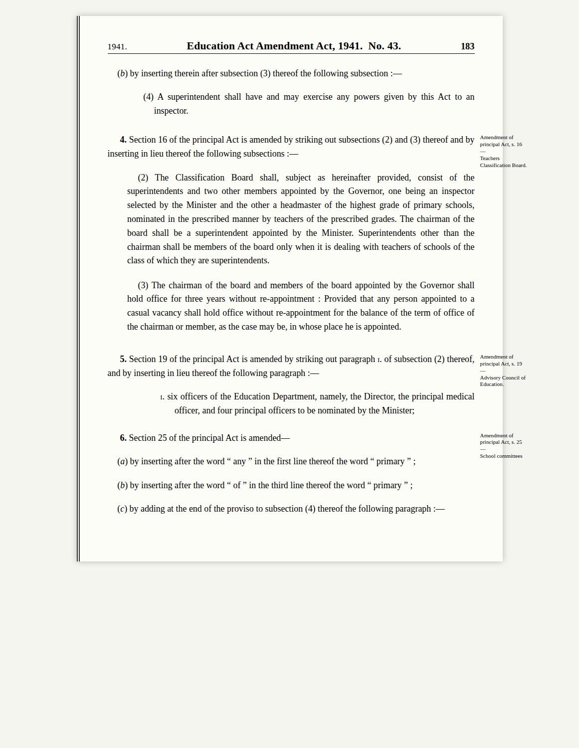1941. Education Act Amendment Act, 1941. No. 43. 183
(b) by inserting therein after subsection (3) thereof the following subsection :—
(4) A superintendent shall have and may exercise any powers given by this Act to an inspector.
Amendment of principal Act, s. 16—
Teachers Classification Board.
4. Section 16 of the principal Act is amended by striking out subsections (2) and (3) thereof and by inserting in lieu thereof the following subsections :—
(2) The Classification Board shall, subject as hereinafter provided, consist of the superintendents and two other members appointed by the Governor, one being an inspector selected by the Minister and the other a headmaster of the highest grade of primary schools, nominated in the prescribed manner by teachers of the prescribed grades. The chairman of the board shall be a superintendent appointed by the Minister. Superintendents other than the chairman shall be members of the board only when it is dealing with teachers of schools of the class of which they are superintendents.
(3) The chairman of the board and members of the board appointed by the Governor shall hold office for three years without re-appointment : Provided that any person appointed to a casual vacancy shall hold office without re-appointment for the balance of the term of office of the chairman or member, as the case may be, in whose place he is appointed.
Amendment of principal Act, s. 19—
Advisory Council of Education.
5. Section 19 of the principal Act is amended by striking out paragraph i. of subsection (2) thereof, and by inserting in lieu thereof the following paragraph :—
i. six officers of the Education Department, namely, the Director, the principal medical officer, and four principal officers to be nominated by the Minister;
Amendment of principal Act, s. 25—
School committees
6. Section 25 of the principal Act is amended—
(a) by inserting after the word “ any ” in the first line thereof the word “ primary ” ;
(b) by inserting after the word “ of ” in the third line thereof the word “ primary ” ;
(c) by adding at the end of the proviso to subsection (4) thereof the following paragraph :—